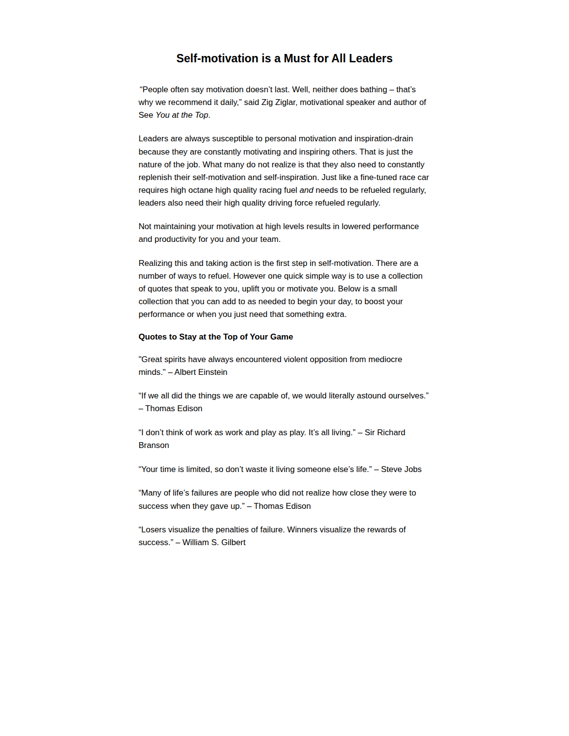Self-motivation is a Must for All Leaders
“People often say motivation doesn’t last. Well, neither does bathing – that’s why we recommend it daily,” said Zig Ziglar, motivational speaker and author of See You at the Top.
Leaders are always susceptible to personal motivation and inspiration-drain because they are constantly motivating and inspiring others. That is just the nature of the job. What many do not realize is that they also need to constantly replenish their self-motivation and self-inspiration. Just like a fine-tuned race car requires high octane high quality racing fuel and needs to be refueled regularly, leaders also need their high quality driving force refueled regularly.
Not maintaining your motivation at high levels results in lowered performance and productivity for you and your team.
Realizing this and taking action is the first step in self-motivation. There are a number of ways to refuel. However one quick simple way is to use a collection of quotes that speak to you, uplift you or motivate you. Below is a small collection that you can add to as needed to begin your day, to boost your performance or when you just need that something extra.
Quotes to Stay at the Top of Your Game
"Great spirits have always encountered violent opposition from mediocre minds." – Albert Einstein
“If we all did the things we are capable of, we would literally astound ourselves.” – Thomas Edison
“I don’t think of work as work and play as play. It’s all living.” – Sir Richard Branson
“Your time is limited, so don’t waste it living someone else’s life.” – Steve Jobs
“Many of life’s failures are people who did not realize how close they were to success when they gave up.” – Thomas Edison
“Losers visualize the penalties of failure. Winners visualize the rewards of success.” – William S. Gilbert